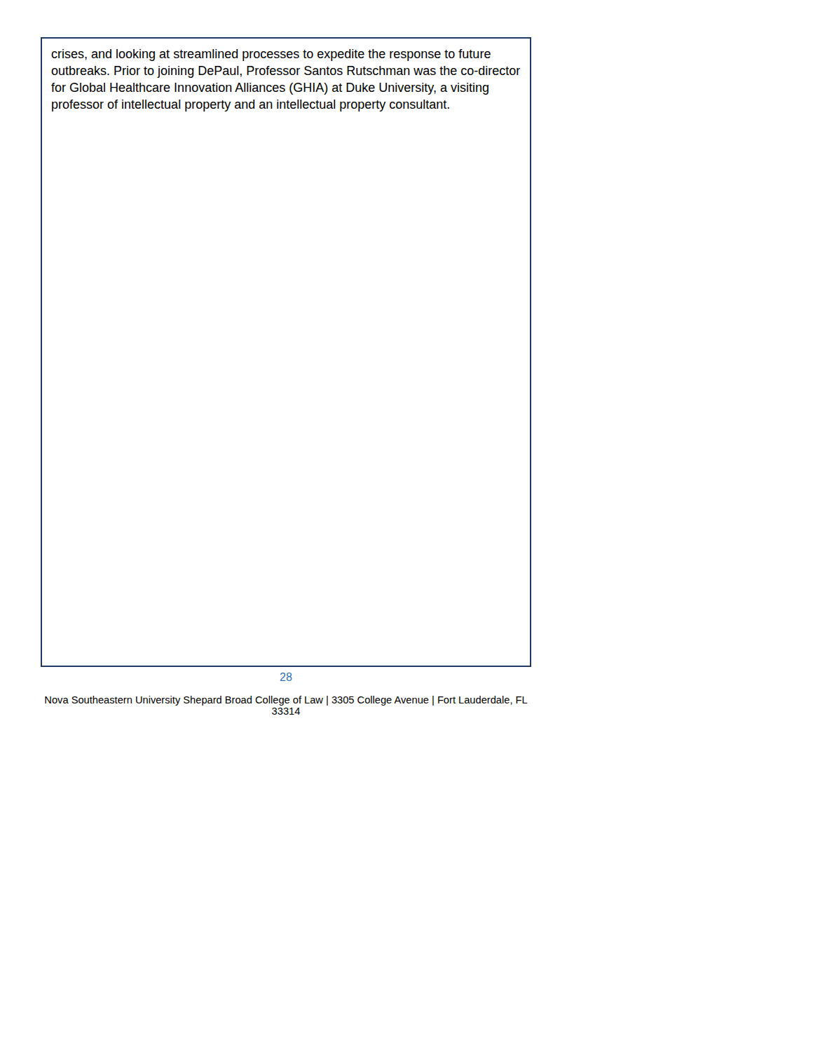crises, and looking at streamlined processes to expedite the response to future outbreaks. Prior to joining DePaul, Professor Santos Rutschman was the co-director for Global Healthcare Innovation Alliances (GHIA) at Duke University, a visiting professor of intellectual property and an intellectual property consultant.
28
Nova Southeastern University Shepard Broad College of Law | 3305 College Avenue | Fort Lauderdale, FL 33314